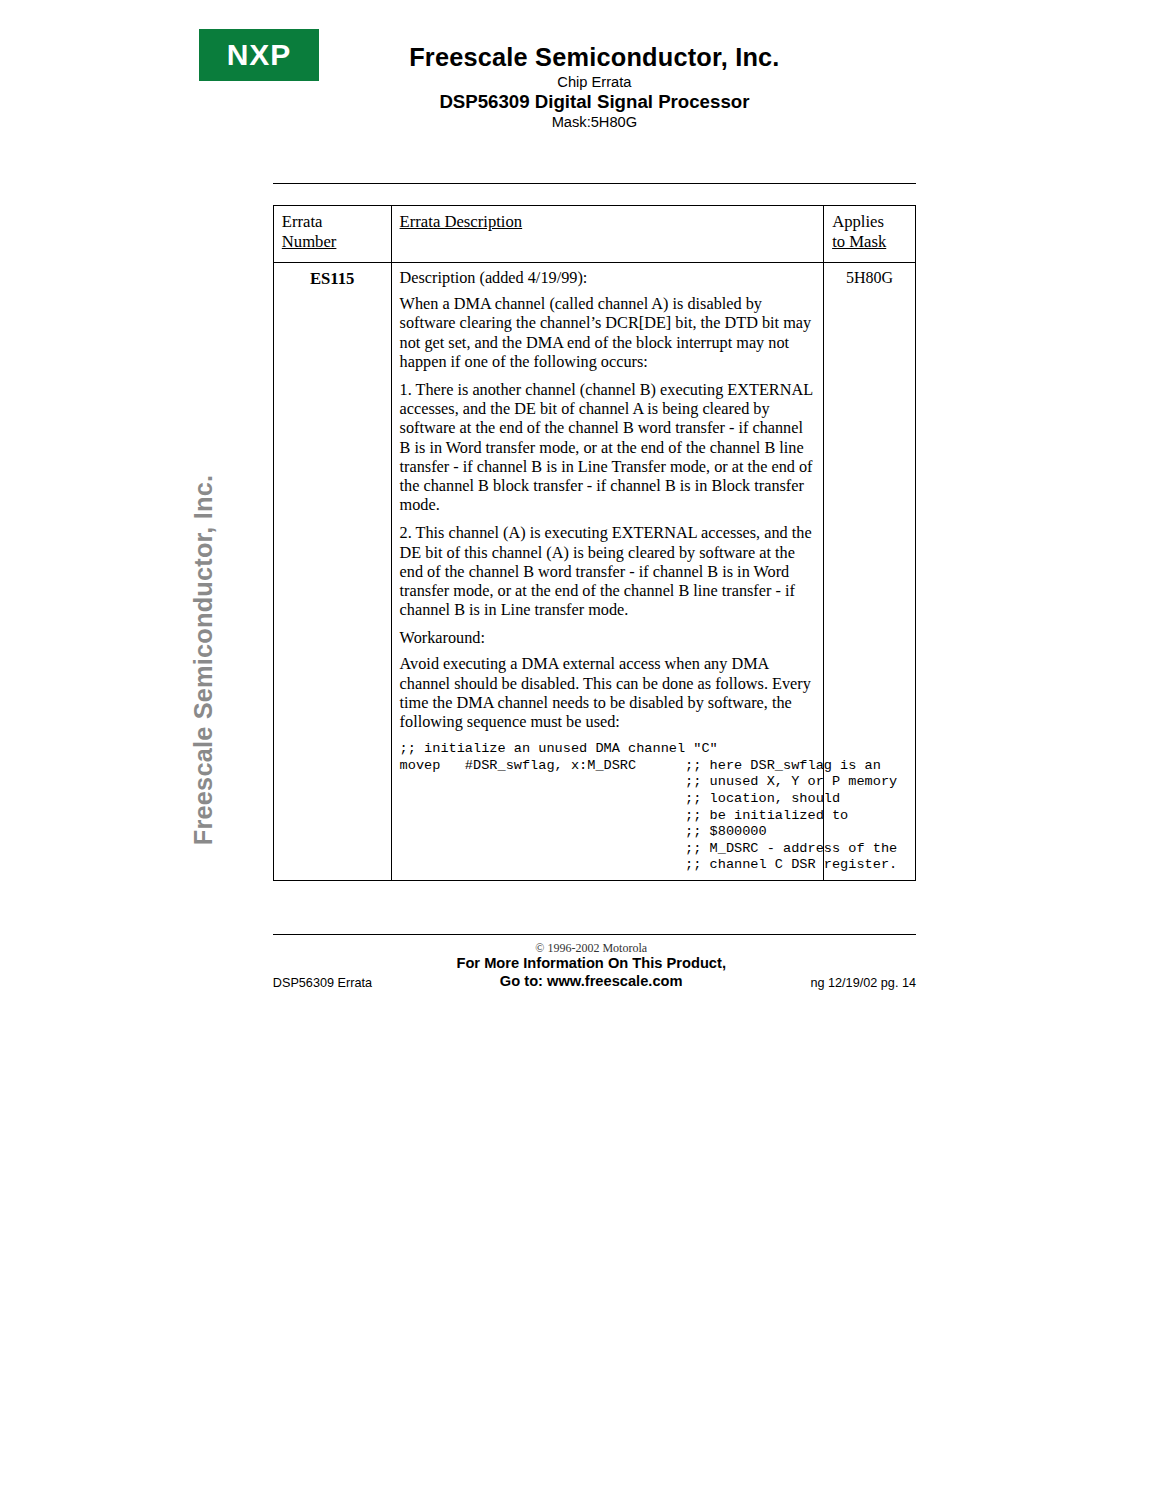NXP
Freescale Semiconductor, Inc.
Freescale Semiconductor, Inc.
Chip Errata
DSP56309 Digital Signal Processor
Mask:5H80G
| Errata Number | Errata Description | Applies to Mask |
| --- | --- | --- |
| ES115 | Description (added 4/19/99): When a DMA channel (called channel A) is disabled by software clearing the channel’s DCR[DE] bit, the DTD bit may not get set, and the DMA end of the block interrupt may not happen if one of the following occurs: 1. There is another channel (channel B) executing EXTERNAL accesses, and the DE bit of channel A is being cleared by software at the end of the channel B word transfer - if channel B is in Word transfer mode, or at the end of the channel B line transfer - if channel B is in Line Transfer mode, or at the end of the channel B block transfer - if channel B is in Block transfer mode. 2. This channel (A) is executing EXTERNAL accesses, and the DE bit of this channel (A) is being cleared by software at the end of the channel B word transfer - if channel B is in Word transfer mode, or at the end of the channel B line transfer - if channel B is in Line transfer mode. Workaround: Avoid executing a DMA external access when any DMA channel should be disabled. This can be done as follows. Every time the DMA channel needs to be disabled by software, the following sequence must be used: ;; initialize an unused DMA channel "C" movep #DSR_swflag, x:M_DSRC ;; here DSR_swflag is an ;; unused X, Y or P memory ;; location, should ;; be initialized to ;; $800000 ;; M_DSRC - address of the ;; channel C DSR register. | 5H80G |
DSP56309 Errata
© 1996-2002 Motorola
For More Information On This Product,
Go to: www.freescale.com
ng 12/19/02 pg. 14